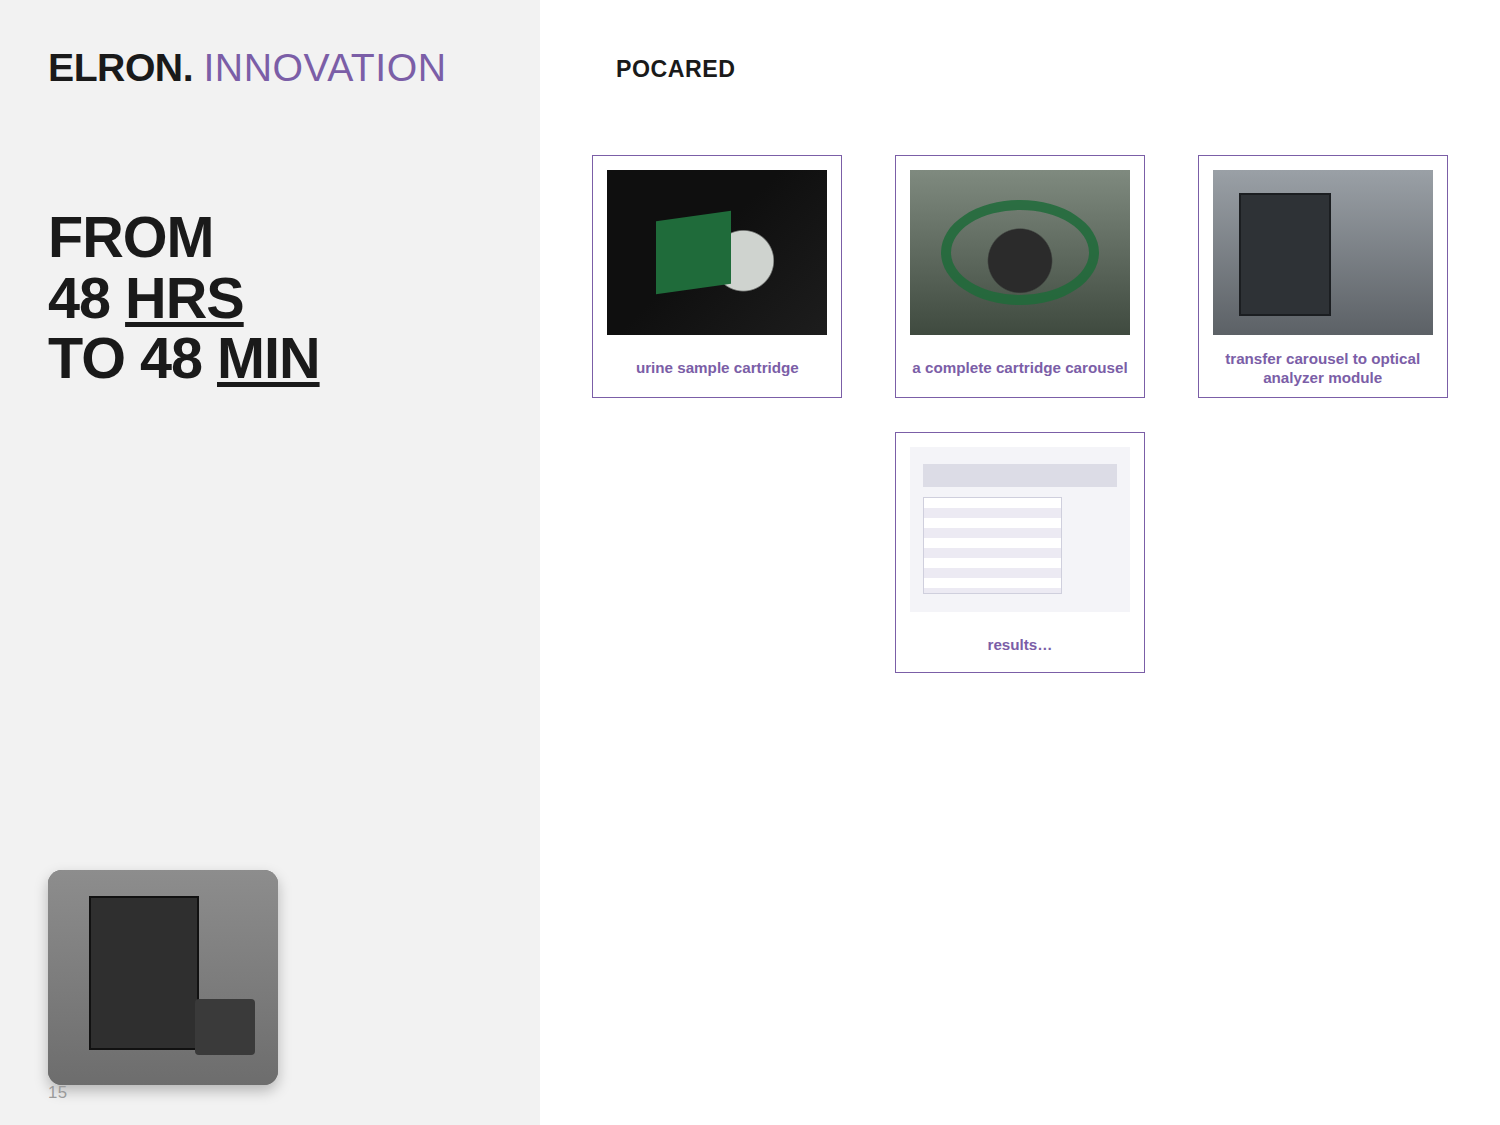ELRON. INNOVATION
FROM
48 HRS
TO 48 MIN
15
POCARED
urine sample cartridge
a complete cartridge carousel
transfer carousel to optical analyzer module
results…